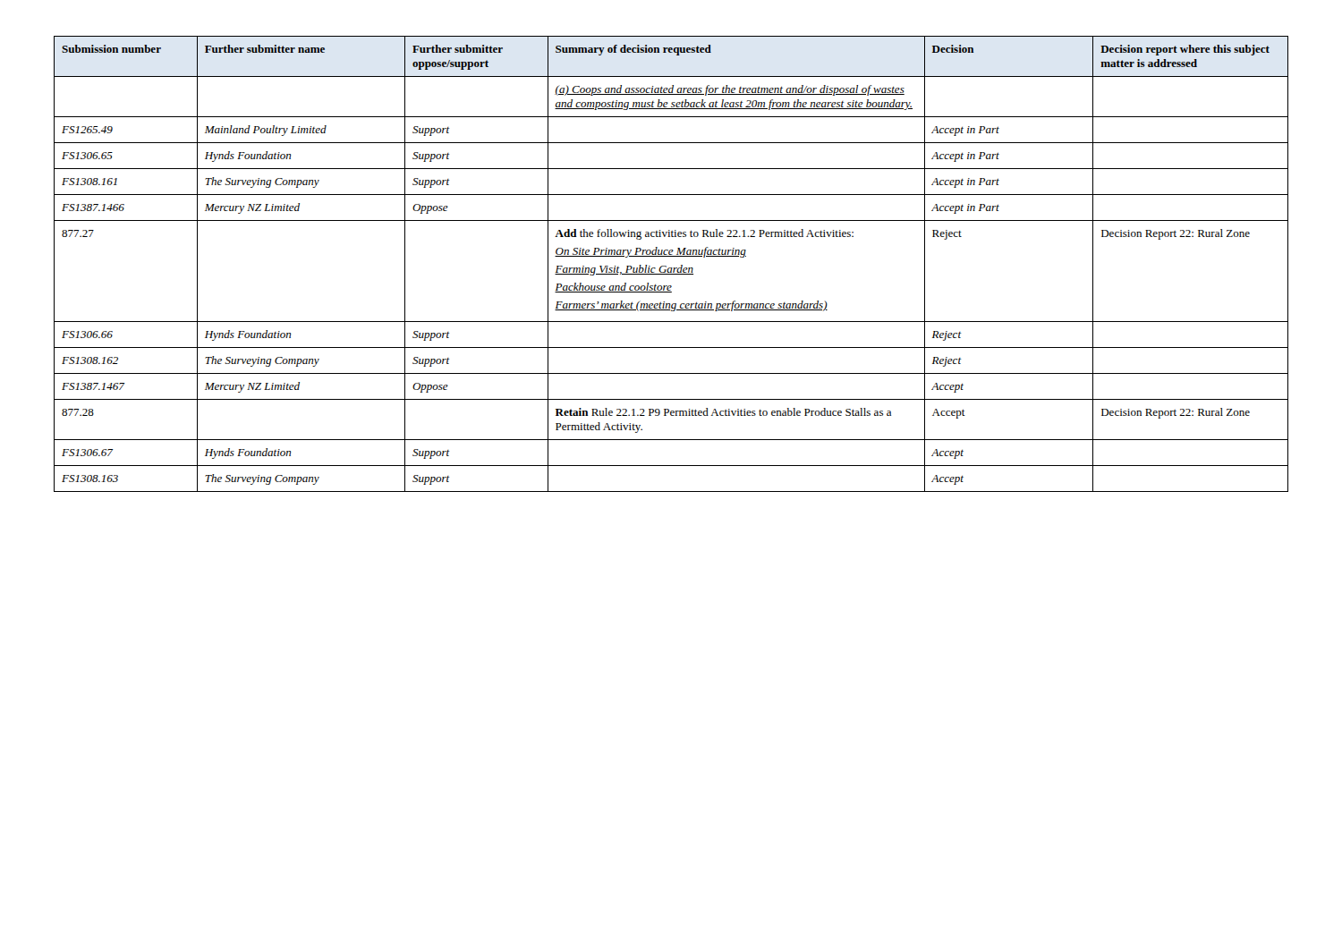| Submission number | Further submitter name | Further submitter oppose/support | Summary of decision requested | Decision | Decision report where this subject matter is addressed |
| --- | --- | --- | --- | --- | --- |
| | | | (a) Coops and associated areas for the treatment and/or disposal of wastes and composting must be setback at least 20m from the nearest site boundary. | | |
| FS1265.49 | Mainland Poultry Limited | Support | | Accept in Part | |
| FS1306.65 | Hynds Foundation | Support | | Accept in Part | |
| FS1308.161 | The Surveying Company | Support | | Accept in Part | |
| FS1387.1466 | Mercury NZ Limited | Oppose | | Accept in Part | |
| 877.27 | | | Add the following activities to Rule 22.1.2 Permitted Activities: On Site Primary Produce Manufacturing Farming Visit, Public Garden Packhouse and coolstore Farmers’ market (meeting certain performance standards) | Reject | Decision Report 22: Rural Zone |
| FS1306.66 | Hynds Foundation | Support | | Reject | |
| FS1308.162 | The Surveying Company | Support | | Reject | |
| FS1387.1467 | Mercury NZ Limited | Oppose | | Accept | |
| 877.28 | | | Retain Rule 22.1.2 P9 Permitted Activities to enable Produce Stalls as a Permitted Activity. | Accept | Decision Report 22: Rural Zone |
| FS1306.67 | Hynds Foundation | Support | | Accept | |
| FS1308.163 | The Surveying Company | Support | | Accept | |